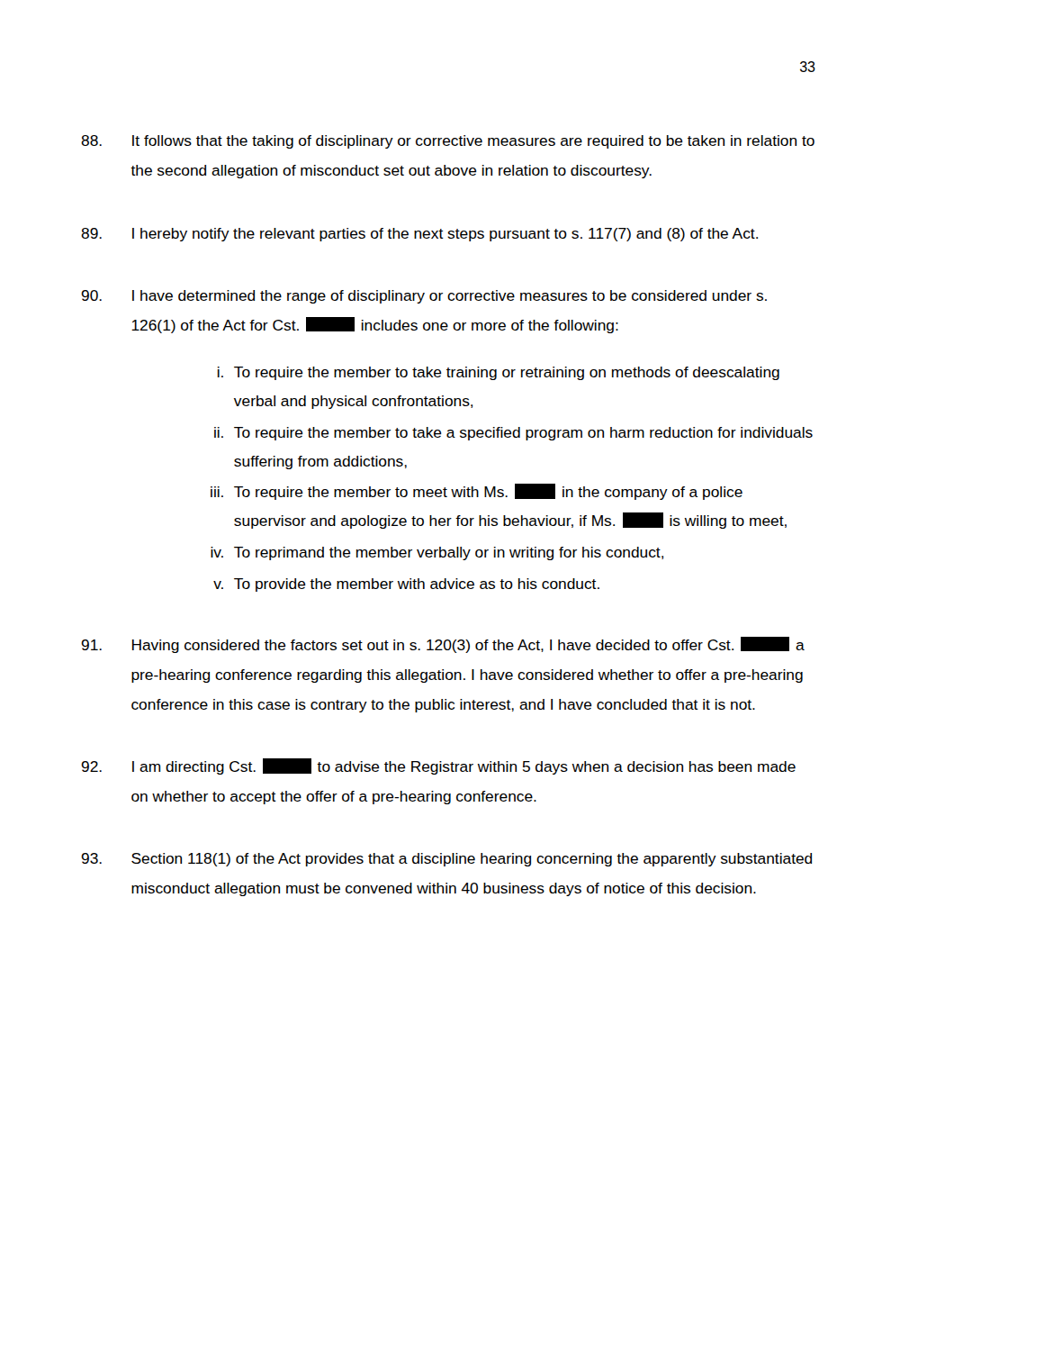33
It follows that the taking of disciplinary or corrective measures are required to be taken in relation to the second allegation of misconduct set out above in relation to discourtesy.
I hereby notify the relevant parties of the next steps pursuant to s. 117(7) and (8) of the Act.
I have determined the range of disciplinary or corrective measures to be considered under s. 126(1) of the Act for Cst. includes one or more of the following:
To require the member to take training or retraining on methods of deescalating verbal and physical confrontations,
To require the member to take a specified program on harm reduction for individuals suffering from addictions,
To require the member to meet with Ms. in the company of a police supervisor and apologize to her for his behaviour, if Ms. is willing to meet,
To reprimand the member verbally or in writing for his conduct,
To provide the member with advice as to his conduct.
Having considered the factors set out in s. 120(3) of the Act, I have decided to offer Cst. a pre-hearing conference regarding this allegation. I have considered whether to offer a pre-hearing conference in this case is contrary to the public interest, and I have concluded that it is not.
I am directing Cst. to advise the Registrar within 5 days when a decision has been made on whether to accept the offer of a pre-hearing conference.
Section 118(1) of the Act provides that a discipline hearing concerning the apparently substantiated misconduct allegation must be convened within 40 business days of notice of this decision.